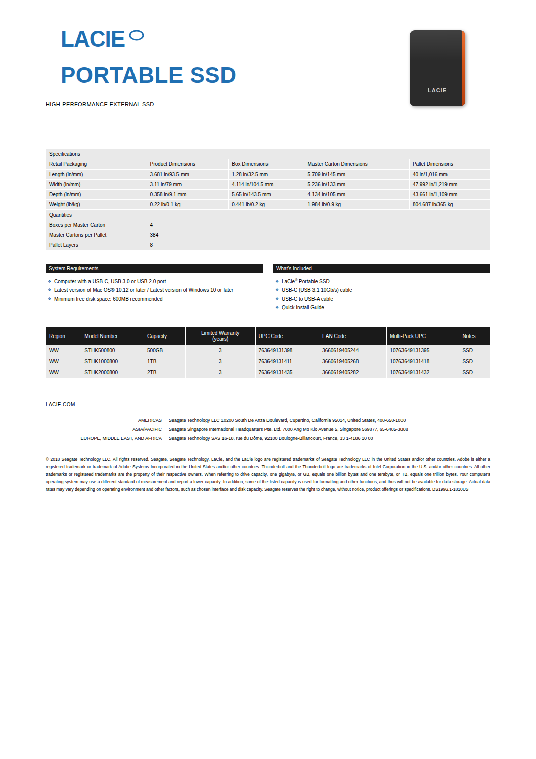LACIE
PORTABLE SSD
LACIE
HIGH-PERFORMANCE EXTERNAL SSD
| Specifications |
| Retail Packaging | Product Dimensions | Box Dimensions | Master Carton Dimensions | Pallet Dimensions |
| Length (in/mm) | 3.681 in/93.5 mm | 1.28 in/32.5 mm | 5.709 in/145 mm | 40 in/1,016 mm |
| Width (in/mm) | 3.11 in/79 mm | 4.114 in/104.5 mm | 5.236 in/133 mm | 47.992 in/1,219 mm |
| Depth (in/mm) | 0.358 in/9.1 mm | 5.65 in/143.5 mm | 4.134 in/105 mm | 43.661 in/1,109 mm |
| Weight (lb/kg) | 0.22 lb/0.1 kg | 0.441 lb/0.2 kg | 1.984 lb/0.9 kg | 804.687 lb/365 kg |
| Quantities |
| Boxes per Master Carton | 4 |
| Master Cartons per Pallet | 384 |
| Pallet Layers | 8 |
System Requirements
Computer with a USB-C, USB 3.0 or USB 2.0 port
Latest version of Mac OS® 10.12 or later / Latest version of Windows 10 or later
Minimum free disk space: 600MB recommended
What's Included
LaCie® Portable SSD
USB-C (USB 3.1 10Gb/s) cable
USB-C to USB-A cable
Quick Install Guide
| Region | Model Number | Capacity | Limited Warranty (years) | UPC Code | EAN Code | Multi-Pack UPC | Notes |
| --- | --- | --- | --- | --- | --- | --- | --- |
| WW | STHK500800 | 500GB | 3 | 763649131398 | 3660619405244 | 10763649131395 | SSD |
| WW | STHK1000800 | 1TB | 3 | 763649131411 | 3660619405268 | 10763649131418 | SSD |
| WW | STHK2000800 | 2TB | 3 | 763649131435 | 3660619405282 | 10763649131432 | SSD |
LACIE.COM
AMERICAS
Seagate Technology LLC 10200 South De Anza Boulevard, Cupertino, California 95014, United States, 408-658-1000
ASIA/PACIFIC
Seagate Singapore International Headquarters Pte. Ltd. 7000 Ang Mo Kio Avenue 5, Singapore 569877, 65-6485-3888
EUROPE, MIDDLE EAST, AND AFRICA
Seagate Technology SAS 16-18, rue du Dôme, 92100 Boulogne-Billancourt, France, 33 1-4186 10 00
© 2018 Seagate Technology LLC. All rights reserved. Seagate, Seagate Technology, LaCie, and the LaCie logo are registered trademarks of Seagate Technology LLC in the United States and/or other countries. Adobe is either a registered trademark or trademark of Adobe Systems Incorporated in the United States and/or other countries. Thunderbolt and the Thunderbolt logo are trademarks of Intel Corporation in the U.S. and/or other countries. All other trademarks or registered trademarks are the property of their respective owners. When referring to drive capacity, one gigabyte, or GB, equals one billion bytes and one terabyte, or TB, equals one trillion bytes. Your computer's operating system may use a different standard of measurement and report a lower capacity. In addition, some of the listed capacity is used for formatting and other functions, and thus will not be available for data storage. Actual data rates may vary depending on operating environment and other factors, such as chosen interface and disk capacity. Seagate reserves the right to change, without notice, product offerings or specifications. DS1996.1-1810US